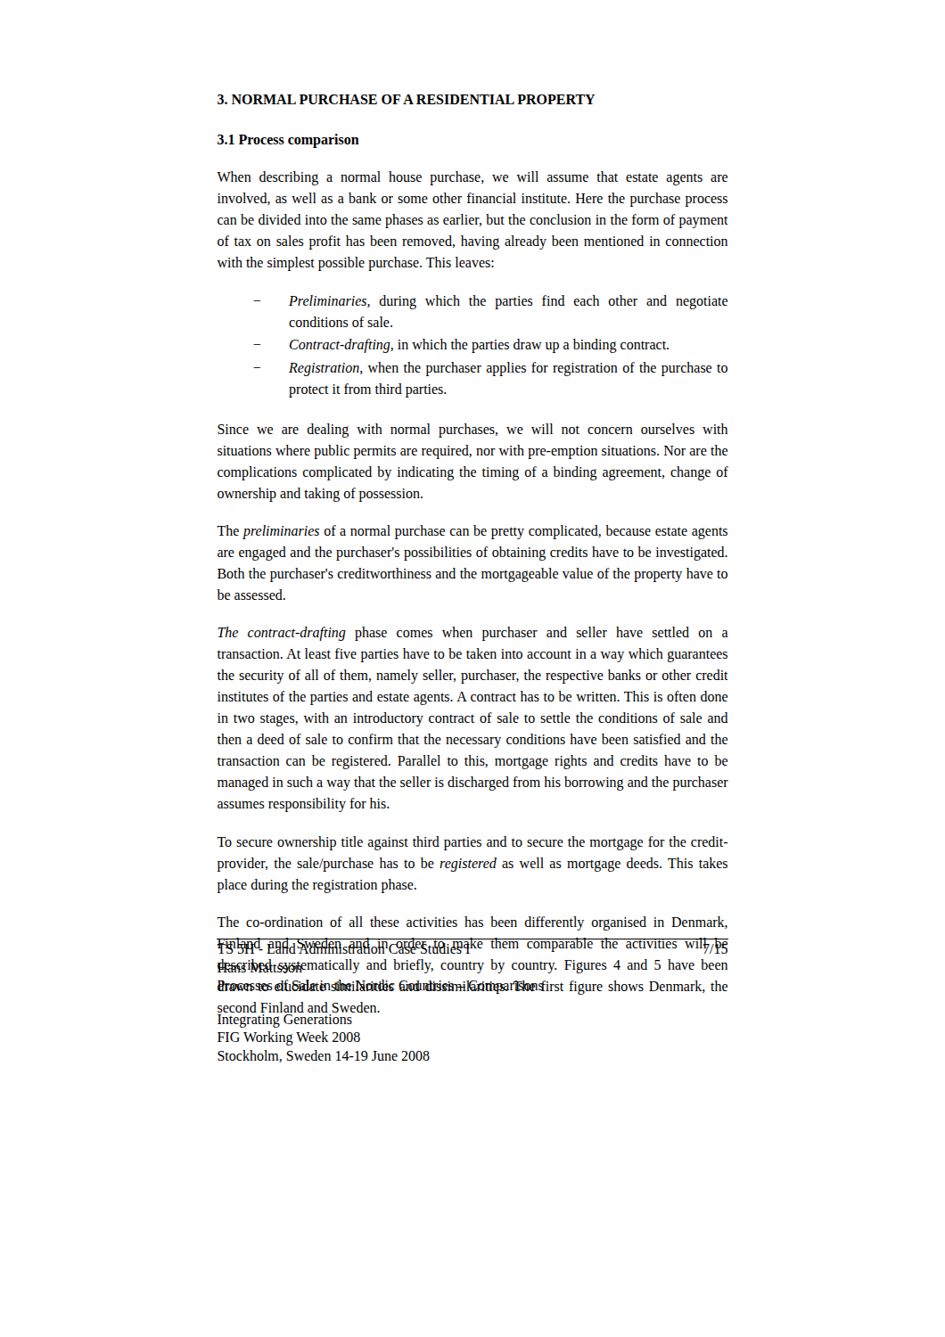3. NORMAL PURCHASE OF A RESIDENTIAL PROPERTY
3.1 Process comparison
When describing a normal house purchase, we will assume that estate agents are involved, as well as a bank or some other financial institute. Here the purchase process can be divided into the same phases as earlier, but the conclusion in the form of payment of tax on sales profit has been removed, having already been mentioned in connection with the simplest possible purchase. This leaves:
Preliminaries, during which the parties find each other and negotiate conditions of sale.
Contract-drafting, in which the parties draw up a binding contract.
Registration, when the purchaser applies for registration of the purchase to protect it from third parties.
Since we are dealing with normal purchases, we will not concern ourselves with situations where public permits are required, nor with pre-emption situations. Nor are the complications complicated by indicating the timing of a binding agreement, change of ownership and taking of possession.
The preliminaries of a normal purchase can be pretty complicated, because estate agents are engaged and the purchaser's possibilities of obtaining credits have to be investigated. Both the purchaser's creditworthiness and the mortgageable value of the property have to be assessed.
The contract-drafting phase comes when purchaser and seller have settled on a transaction. At least five parties have to be taken into account in a way which guarantees the security of all of them, namely seller, purchaser, the respective banks or other credit institutes of the parties and estate agents. A contract has to be written. This is often done in two stages, with an introductory contract of sale to settle the conditions of sale and then a deed of sale to confirm that the necessary conditions have been satisfied and the transaction can be registered. Parallel to this, mortgage rights and credits have to be managed in such a way that the seller is discharged from his borrowing and the purchaser assumes responsibility for his.
To secure ownership title against third parties and to secure the mortgage for the credit-provider, the sale/purchase has to be registered as well as mortgage deeds. This takes place during the registration phase.
The co-ordination of all these activities has been differently organised in Denmark, Finland and Sweden and in order to make them comparable the activities will be described systematically and briefly, country by country. Figures 4 and 5 have been drawn to elucidate similarities and dissimilarities. The first figure shows Denmark, the second Finland and Sweden.
7/15 TS 5H - Land Administration Case Studies I
Hans Mattsson
Processes of Sale in the Nordic Countries – Comparisons
Integrating Generations
FIG Working Week 2008
Stockholm, Sweden 14-19 June 2008